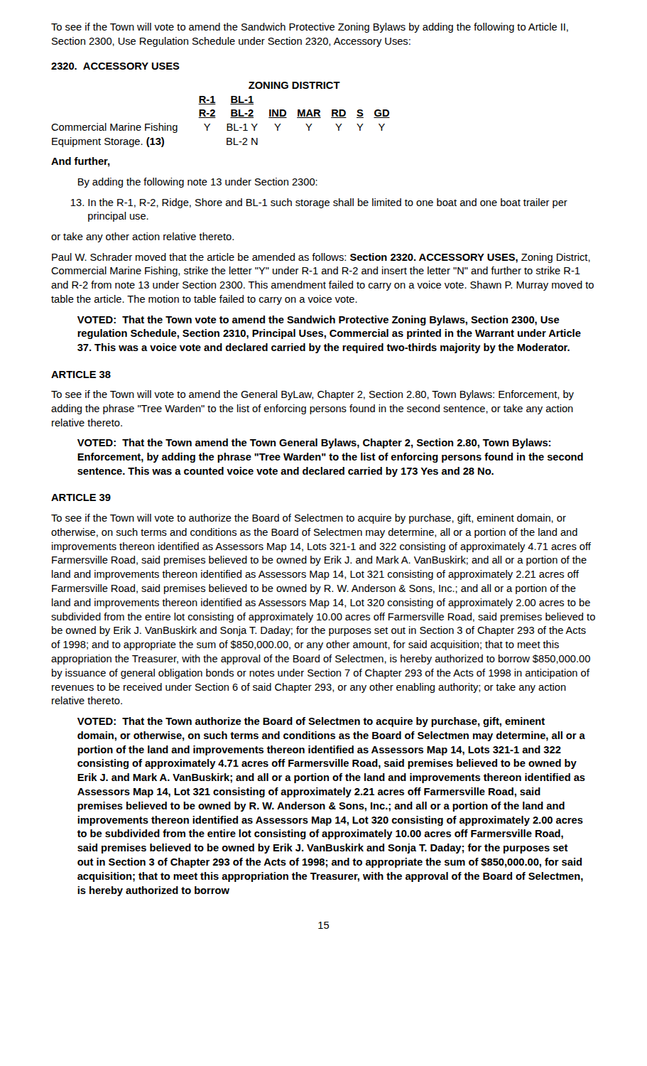To see if the Town will vote to amend the Sandwich Protective Zoning Bylaws by adding the following to Article II, Section 2300, Use Regulation Schedule under Section 2320, Accessory Uses:
2320. ACCESSORY USES
| | ZONING DISTRICT |
| | R-1 | BL-1 | | | | | |
| | R-2 | BL-2 | IND | MAR | RD | S | GD |
| Commercial Marine Fishing | Y | BL-1 Y | Y | Y | Y | Y | Y |
| Equipment Storage. (13) | | BL-2 N | | | | | |
And further,
By adding the following note 13 under Section 2300:
In the R-1, R-2, Ridge, Shore and BL-1 such storage shall be limited to one boat and one boat trailer per principal use.
or take any other action relative thereto.
Paul W. Schrader moved that the article be amended as follows: Section 2320. ACCESSORY USES, Zoning District, Commercial Marine Fishing, strike the letter "Y" under R-1 and R-2 and insert the letter "N" and further to strike R-1 and R-2 from note 13 under Section 2300. This amendment failed to carry on a voice vote. Shawn P. Murray moved to table the article. The motion to table failed to carry on a voice vote.
VOTED: That the Town vote to amend the Sandwich Protective Zoning Bylaws, Section 2300, Use regulation Schedule, Section 2310, Principal Uses, Commercial as printed in the Warrant under Article 37. This was a voice vote and declared carried by the required two-thirds majority by the Moderator.
ARTICLE 38
To see if the Town will vote to amend the General ByLaw, Chapter 2, Section 2.80, Town Bylaws: Enforcement, by adding the phrase "Tree Warden" to the list of enforcing persons found in the second sentence, or take any action relative thereto.
VOTED: That the Town amend the Town General Bylaws, Chapter 2, Section 2.80, Town Bylaws: Enforcement, by adding the phrase "Tree Warden" to the list of enforcing persons found in the second sentence. This was a counted voice vote and declared carried by 173 Yes and 28 No.
ARTICLE 39
To see if the Town will vote to authorize the Board of Selectmen to acquire by purchase, gift, eminent domain, or otherwise, on such terms and conditions as the Board of Selectmen may determine, all or a portion of the land and improvements thereon identified as Assessors Map 14, Lots 321-1 and 322 consisting of approximately 4.71 acres off Farmersville Road, said premises believed to be owned by Erik J. and Mark A. VanBuskirk; and all or a portion of the land and improvements thereon identified as Assessors Map 14, Lot 321 consisting of approximately 2.21 acres off Farmersville Road, said premises believed to be owned by R. W. Anderson & Sons, Inc.; and all or a portion of the land and improvements thereon identified as Assessors Map 14, Lot 320 consisting of approximately 2.00 acres to be subdivided from the entire lot consisting of approximately 10.00 acres off Farmersville Road, said premises believed to be owned by Erik J. VanBuskirk and Sonja T. Daday; for the purposes set out in Section 3 of Chapter 293 of the Acts of 1998; and to appropriate the sum of $850,000.00, or any other amount, for said acquisition; that to meet this appropriation the Treasurer, with the approval of the Board of Selectmen, is hereby authorized to borrow $850,000.00 by issuance of general obligation bonds or notes under Section 7 of Chapter 293 of the Acts of 1998 in anticipation of revenues to be received under Section 6 of said Chapter 293, or any other enabling authority; or take any action relative thereto.
VOTED: That the Town authorize the Board of Selectmen to acquire by purchase, gift, eminent domain, or otherwise, on such terms and conditions as the Board of Selectmen may determine, all or a portion of the land and improvements thereon identified as Assessors Map 14, Lots 321-1 and 322 consisting of approximately 4.71 acres off Farmersville Road, said premises believed to be owned by Erik J. and Mark A. VanBuskirk; and all or a portion of the land and improvements thereon identified as Assessors Map 14, Lot 321 consisting of approximately 2.21 acres off Farmersville Road, said premises believed to be owned by R. W. Anderson & Sons, Inc.; and all or a portion of the land and improvements thereon identified as Assessors Map 14, Lot 320 consisting of approximately 2.00 acres to be subdivided from the entire lot consisting of approximately 10.00 acres off Farmersville Road, said premises believed to be owned by Erik J. VanBuskirk and Sonja T. Daday; for the purposes set out in Section 3 of Chapter 293 of the Acts of 1998; and to appropriate the sum of $850,000.00, for said acquisition; that to meet this appropriation the Treasurer, with the approval of the Board of Selectmen, is hereby authorized to borrow
15